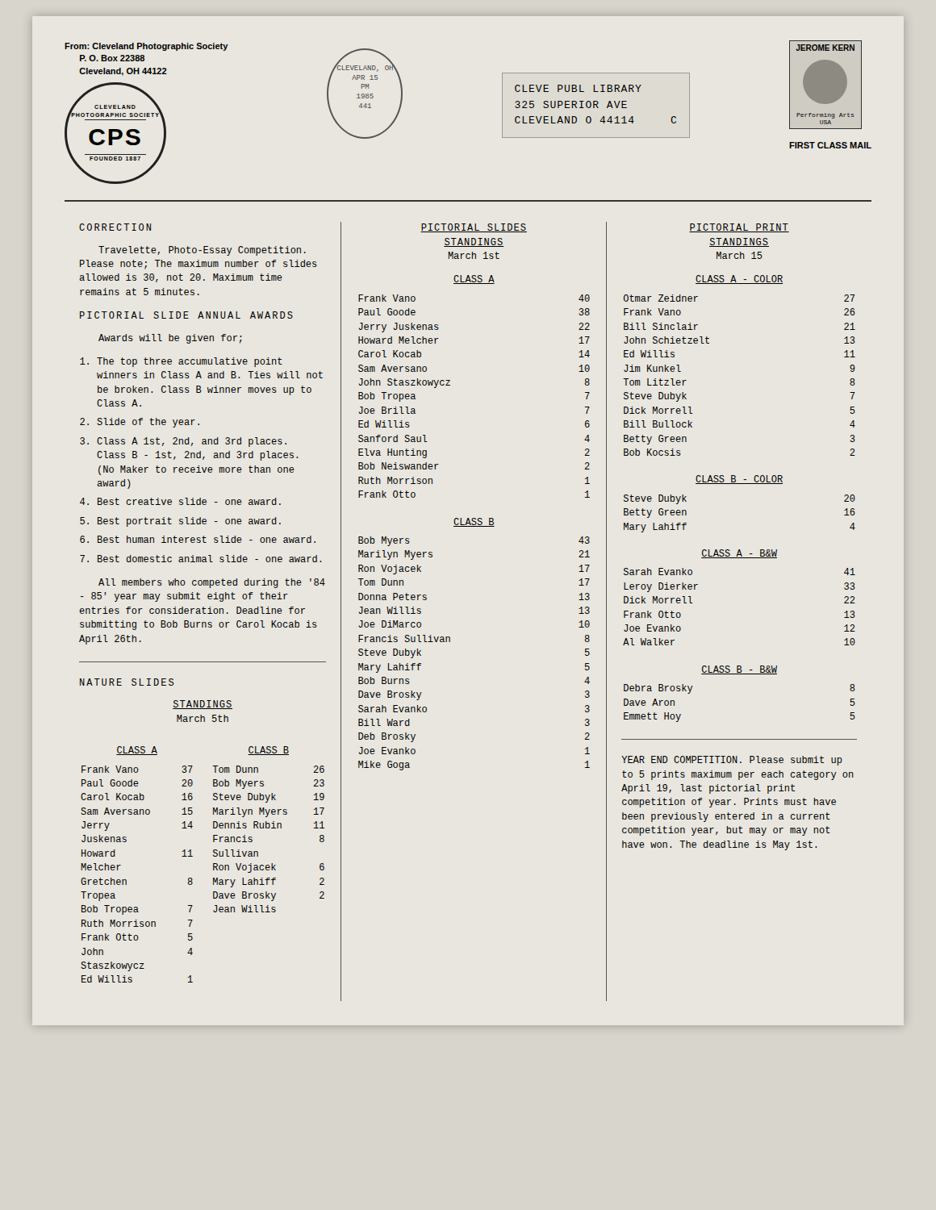From: Cleveland Photographic Society
P. O. Box 22388
Cleveland, OH 44122
CLEVELAND PHOTOGRAPHIC SOCIETY
CPS
FOUNDED 1887
CLEVELAND, OH
APR 15
PM
1985
441
CLEVE PUBL LIBRARY
325 SUPERIOR AVE
CLEVELAND O 44114 C
JEROME KERN
Performing Arts USA
FIRST CLASS MAIL
CORRECTION
Travelette, Photo-Essay Competition. Please note; The maximum number of slides allowed is 30, not 20. Maximum time remains at 5 minutes.
PICTORIAL SLIDE ANNUAL AWARDS
Awards will be given for;
The top three accumulative point winners in Class A and B. Ties will not be broken. Class B winner moves up to Class A.
Slide of the year.
Class A 1st, 2nd, and 3rd places. Class B - 1st, 2nd, and 3rd places. (No Maker to receive more than one award)
Best creative slide - one award.
Best portrait slide - one award.
Best human interest slide - one award.
Best domestic animal slide - one award.
All members who competed during the '84 - 85' year may submit eight of their entries for consideration. Deadline for submitting to Bob Burns or Carol Kocab is April 26th.
NATURE SLIDES
STANDINGS
March 5th
CLASS A
| Frank Vano | 37 |
| Paul Goode | 20 |
| Carol Kocab | 16 |
| Sam Aversano | 15 |
| Jerry Juskenas | 14 |
| Howard Melcher | 11 |
| Gretchen Tropea | 8 |
| Bob Tropea | 7 |
| Ruth Morrison | 7 |
| Frank Otto | 5 |
| John Staszkowycz | 4 |
| Ed Willis | 1 |
CLASS B
| Tom Dunn | 26 |
| Bob Myers | 23 |
| Steve Dubyk | 19 |
| Marilyn Myers | 17 |
| Dennis Rubin | 11 |
| Francis Sullivan | 8 |
| Ron Vojacek | 6 |
| Mary Lahiff | 2 |
| Dave Brosky | 2 |
| Jean Willis | |
PICTORIAL SLIDES
STANDINGS
March 1st
CLASS A
| Frank Vano | 40 |
| Paul Goode | 38 |
| Jerry Juskenas | 22 |
| Howard Melcher | 17 |
| Carol Kocab | 14 |
| Sam Aversano | 10 |
| John Staszkowycz | 8 |
| Bob Tropea | 7 |
| Joe Brilla | 7 |
| Ed Willis | 6 |
| Sanford Saul | 4 |
| Elva Hunting | 2 |
| Bob Neiswander | 2 |
| Ruth Morrison | 1 |
| Frank Otto | 1 |
CLASS B
| Bob Myers | 43 |
| Marilyn Myers | 21 |
| Ron Vojacek | 17 |
| Tom Dunn | 17 |
| Donna Peters | 13 |
| Jean Willis | 13 |
| Joe DiMarco | 10 |
| Francis Sullivan | 8 |
| Steve Dubyk | 5 |
| Mary Lahiff | 5 |
| Bob Burns | 4 |
| Dave Brosky | 3 |
| Sarah Evanko | 3 |
| Bill Ward | 3 |
| Deb Brosky | 2 |
| Joe Evanko | 1 |
| Mike Goga | 1 |
PICTORIAL PRINT
STANDINGS
March 15
CLASS A - COLOR
| Otmar Zeidner | 27 |
| Frank Vano | 26 |
| Bill Sinclair | 21 |
| John Schietzelt | 13 |
| Ed Willis | 11 |
| Jim Kunkel | 9 |
| Tom Litzler | 8 |
| Steve Dubyk | 7 |
| Dick Morrell | 5 |
| Bill Bullock | 4 |
| Betty Green | 3 |
| Bob Kocsis | 2 |
CLASS B - COLOR
| Steve Dubyk | 20 |
| Betty Green | 16 |
| Mary Lahiff | 4 |
CLASS A - B&W
| Sarah Evanko | 41 |
| Leroy Dierker | 33 |
| Dick Morrell | 22 |
| Frank Otto | 13 |
| Joe Evanko | 12 |
| Al Walker | 10 |
CLASS B - B&W
| Debra Brosky | 8 |
| Dave Aron | 5 |
| Emmett Hoy | 5 |
YEAR END COMPETITION. Please submit up to 5 prints maximum per each category on April 19, last pictorial print competition of year. Prints must have been previously entered in a current competition year, but may or may not have won. The deadline is May 1st.